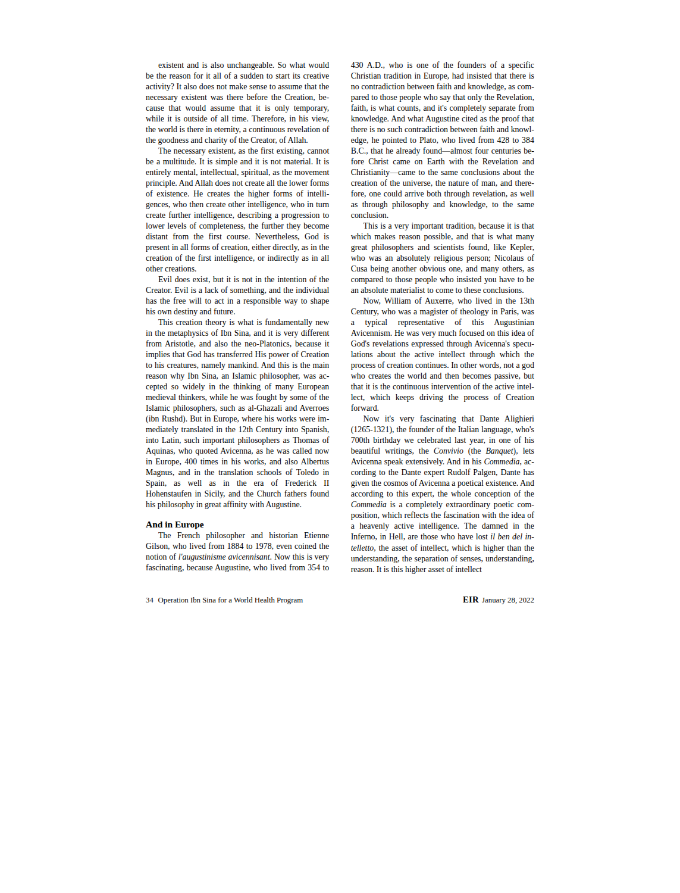existent and is also unchangeable. So what would be the reason for it all of a sudden to start its creative activity? It also does not make sense to assume that the necessary existent was there before the Creation, because that would assume that it is only temporary, while it is outside of all time. Therefore, in his view, the world is there in eternity, a continuous revelation of the goodness and charity of the Creator, of Allah.
The necessary existent, as the first existing, cannot be a multitude. It is simple and it is not material. It is entirely mental, intellectual, spiritual, as the movement principle. And Allah does not create all the lower forms of existence. He creates the higher forms of intelligences, who then create other intelligence, who in turn create further intelligence, describing a progression to lower levels of completeness, the further they become distant from the first course. Nevertheless, God is present in all forms of creation, either directly, as in the creation of the first intelligence, or indirectly as in all other creations.
Evil does exist, but it is not in the intention of the Creator. Evil is a lack of something, and the individual has the free will to act in a responsible way to shape his own destiny and future.
This creation theory is what is fundamentally new in the metaphysics of Ibn Sina, and it is very different from Aristotle, and also the neo-Platonics, because it implies that God has transferred His power of Creation to his creatures, namely mankind. And this is the main reason why Ibn Sina, an Islamic philosopher, was accepted so widely in the thinking of many European medieval thinkers, while he was fought by some of the Islamic philosophers, such as al-Ghazali and Averroes (ibn Rushd). But in Europe, where his works were immediately translated in the 12th Century into Spanish, into Latin, such important philosophers as Thomas of Aquinas, who quoted Avicenna, as he was called now in Europe, 400 times in his works, and also Albertus Magnus, and in the translation schools of Toledo in Spain, as well as in the era of Frederick II Hohenstaufen in Sicily, and the Church fathers found his philosophy in great affinity with Augustine.
And in Europe
The French philosopher and historian Etienne Gilson, who lived from 1884 to 1978, even coined the notion of l'augustinisme avicennisant. Now this is very fascinating, because Augustine, who lived from 354 to 430 A.D., who is one of the founders of a specific Christian tradition in Europe, had insisted that there is no contradiction between faith and knowledge, as compared to those people who say that only the Revelation, faith, is what counts, and it's completely separate from knowledge. And what Augustine cited as the proof that there is no such contradiction between faith and knowledge, he pointed to Plato, who lived from 428 to 384 B.C., that he already found—almost four centuries before Christ came on Earth with the Revelation and Christianity—came to the same conclusions about the creation of the universe, the nature of man, and therefore, one could arrive both through revelation, as well as through philosophy and knowledge, to the same conclusion.
This is a very important tradition, because it is that which makes reason possible, and that is what many great philosophers and scientists found, like Kepler, who was an absolutely religious person; Nicolaus of Cusa being another obvious one, and many others, as compared to those people who insisted you have to be an absolute materialist to come to these conclusions.
Now, William of Auxerre, who lived in the 13th Century, who was a magister of theology in Paris, was a typical representative of this Augustinian Avicennism. He was very much focused on this idea of God's revelations expressed through Avicenna's speculations about the active intellect through which the process of creation continues. In other words, not a god who creates the world and then becomes passive, but that it is the continuous intervention of the active intellect, which keeps driving the process of Creation forward.
Now it's very fascinating that Dante Alighieri (1265-1321), the founder of the Italian language, who's 700th birthday we celebrated last year, in one of his beautiful writings, the Convivio (the Banquet), lets Avicenna speak extensively. And in his Commedia, according to the Dante expert Rudolf Palgen, Dante has given the cosmos of Avicenna a poetical existence. And according to this expert, the whole conception of the Commedia is a completely extraordinary poetic composition, which reflects the fascination with the idea of a heavenly active intelligence. The damned in the Inferno, in Hell, are those who have lost il ben del intelletto, the asset of intellect, which is higher than the understanding, the separation of senses, understanding, reason. It is this higher asset of intellect
34 Operation Ibn Sina for a World Health Program
EIRJanuary 28, 2022